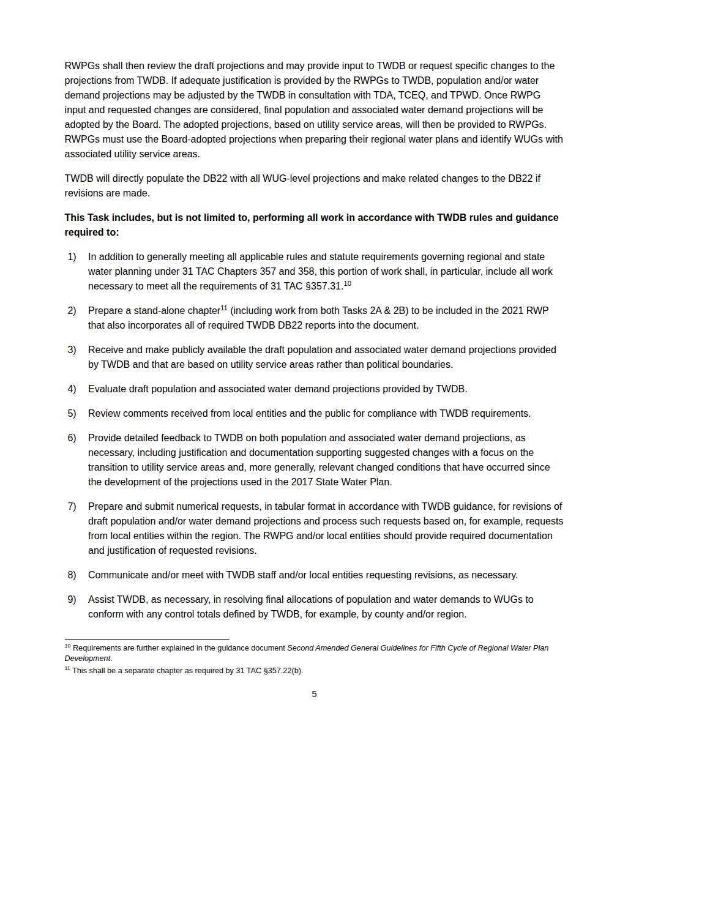RWPGs shall then review the draft projections and may provide input to TWDB or request specific changes to the projections from TWDB. If adequate justification is provided by the RWPGs to TWDB, population and/or water demand projections may be adjusted by the TWDB in consultation with TDA, TCEQ, and TPWD. Once RWPG input and requested changes are considered, final population and associated water demand projections will be adopted by the Board. The adopted projections, based on utility service areas, will then be provided to RWPGs. RWPGs must use the Board-adopted projections when preparing their regional water plans and identify WUGs with associated utility service areas.
TWDB will directly populate the DB22 with all WUG-level projections and make related changes to the DB22 if revisions are made.
This Task includes, but is not limited to, performing all work in accordance with TWDB rules and guidance required to:
In addition to generally meeting all applicable rules and statute requirements governing regional and state water planning under 31 TAC Chapters 357 and 358, this portion of work shall, in particular, include all work necessary to meet all the requirements of 31 TAC §357.31.10
Prepare a stand-alone chapter11 (including work from both Tasks 2A & 2B) to be included in the 2021 RWP that also incorporates all of required TWDB DB22 reports into the document.
Receive and make publicly available the draft population and associated water demand projections provided by TWDB and that are based on utility service areas rather than political boundaries.
Evaluate draft population and associated water demand projections provided by TWDB.
Review comments received from local entities and the public for compliance with TWDB requirements.
Provide detailed feedback to TWDB on both population and associated water demand projections, as necessary, including justification and documentation supporting suggested changes with a focus on the transition to utility service areas and, more generally, relevant changed conditions that have occurred since the development of the projections used in the 2017 State Water Plan.
Prepare and submit numerical requests, in tabular format in accordance with TWDB guidance, for revisions of draft population and/or water demand projections and process such requests based on, for example, requests from local entities within the region. The RWPG and/or local entities should provide required documentation and justification of requested revisions.
Communicate and/or meet with TWDB staff and/or local entities requesting revisions, as necessary.
Assist TWDB, as necessary, in resolving final allocations of population and water demands to WUGs to conform with any control totals defined by TWDB, for example, by county and/or region.
10 Requirements are further explained in the guidance document Second Amended General Guidelines for Fifth Cycle of Regional Water Plan Development.
11 This shall be a separate chapter as required by 31 TAC §357.22(b).
5